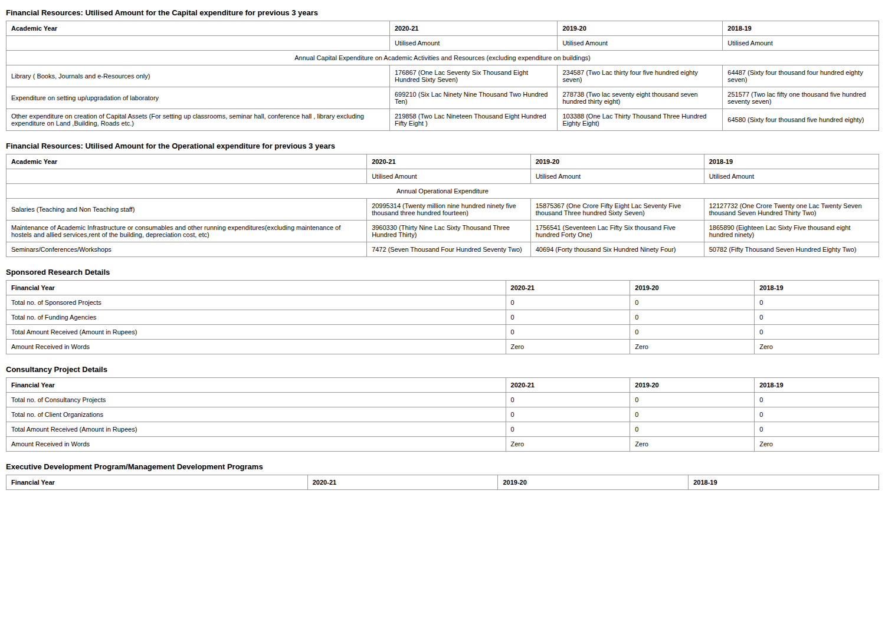Financial Resources: Utilised Amount for the Capital expenditure for previous 3 years
| Academic Year | 2020-21 | 2019-20 | 2018-19 |
| --- | --- | --- | --- |
| | Utilised Amount | Utilised Amount | Utilised Amount |
| Annual Capital Expenditure on Academic Activities and Resources (excluding expenditure on buildings) |
| Library ( Books, Journals and e-Resources only) | 176867 (One Lac Seventy Six Thousand Eight Hundred Sixty Seven) | 234587 (Two Lac thirty four five hundred eighty seven) | 64487 (Sixty four thousand four hundred eighty seven) |
| Expenditure on setting up/upgradation of laboratory | 699210 (Six Lac Ninety Nine Thousand Two Hundred Ten) | 278738 (Two lac seventy eight thousand seven hundred thirty eight) | 251577 (Two lac fifty one thousand five hundred seventy seven) |
| Other expenditure on creation of Capital Assets (For setting up classrooms, seminar hall, conference hall , library excluding expenditure on Land ,Building, Roads etc.) | 219858 (Two Lac Nineteen Thousand Eight Hundred Fifty Eight ) | 103388 (One Lac Thirty Thousand Three Hundred Eighty Eight) | 64580 (Sixty four thousand five hundred eighty) |
Financial Resources: Utilised Amount for the Operational expenditure for previous 3 years
| Academic Year | 2020-21 | 2019-20 | 2018-19 |
| --- | --- | --- | --- |
| | Utilised Amount | Utilised Amount | Utilised Amount |
| Annual Operational Expenditure |
| Salaries (Teaching and Non Teaching staff) | 20995314 (Twenty million nine hundred ninety five thousand three hundred fourteen) | 15875367 (One Crore Fifty Eight Lac Seventy Five thousand Three hundred Sixty Seven) | 12127732 (One Crore Twenty one Lac Twenty Seven thousand Seven Hundred Thirty Two) |
| Maintenance of Academic Infrastructure or consumables and other running expenditures(excluding maintenance of hostels and allied services,rent of the building, depreciation cost, etc) | 3960330 (Thirty Nine Lac Sixty Thousand Three Hundred Thirty) | 1756541 (Seventeen Lac Fifty Six thousand Five hundred Forty One) | 1865890 (Eighteen Lac Sixty Five thousand eight hundred ninety) |
| Seminars/Conferences/Workshops | 7472 (Seven Thousand Four Hundred Seventy Two) | 40694 (Forty thousand Six Hundred Ninety Four) | 50782 (Fifty Thousand Seven Hundred Eighty Two) |
Sponsored Research Details
| Financial Year | 2020-21 | 2019-20 | 2018-19 |
| --- | --- | --- | --- |
| Total no. of Sponsored Projects | 0 | 0 | 0 |
| Total no. of Funding Agencies | 0 | 0 | 0 |
| Total Amount Received (Amount in Rupees) | 0 | 0 | 0 |
| Amount Received in Words | Zero | Zero | Zero |
Consultancy Project Details
| Financial Year | 2020-21 | 2019-20 | 2018-19 |
| --- | --- | --- | --- |
| Total no. of Consultancy Projects | 0 | 0 | 0 |
| Total no. of Client Organizations | 0 | 0 | 0 |
| Total Amount Received (Amount in Rupees) | 0 | 0 | 0 |
| Amount Received in Words | Zero | Zero | Zero |
Executive Development Program/Management Development Programs
| Financial Year | 2020-21 | 2019-20 | 2018-19 |
| --- | --- | --- | --- |